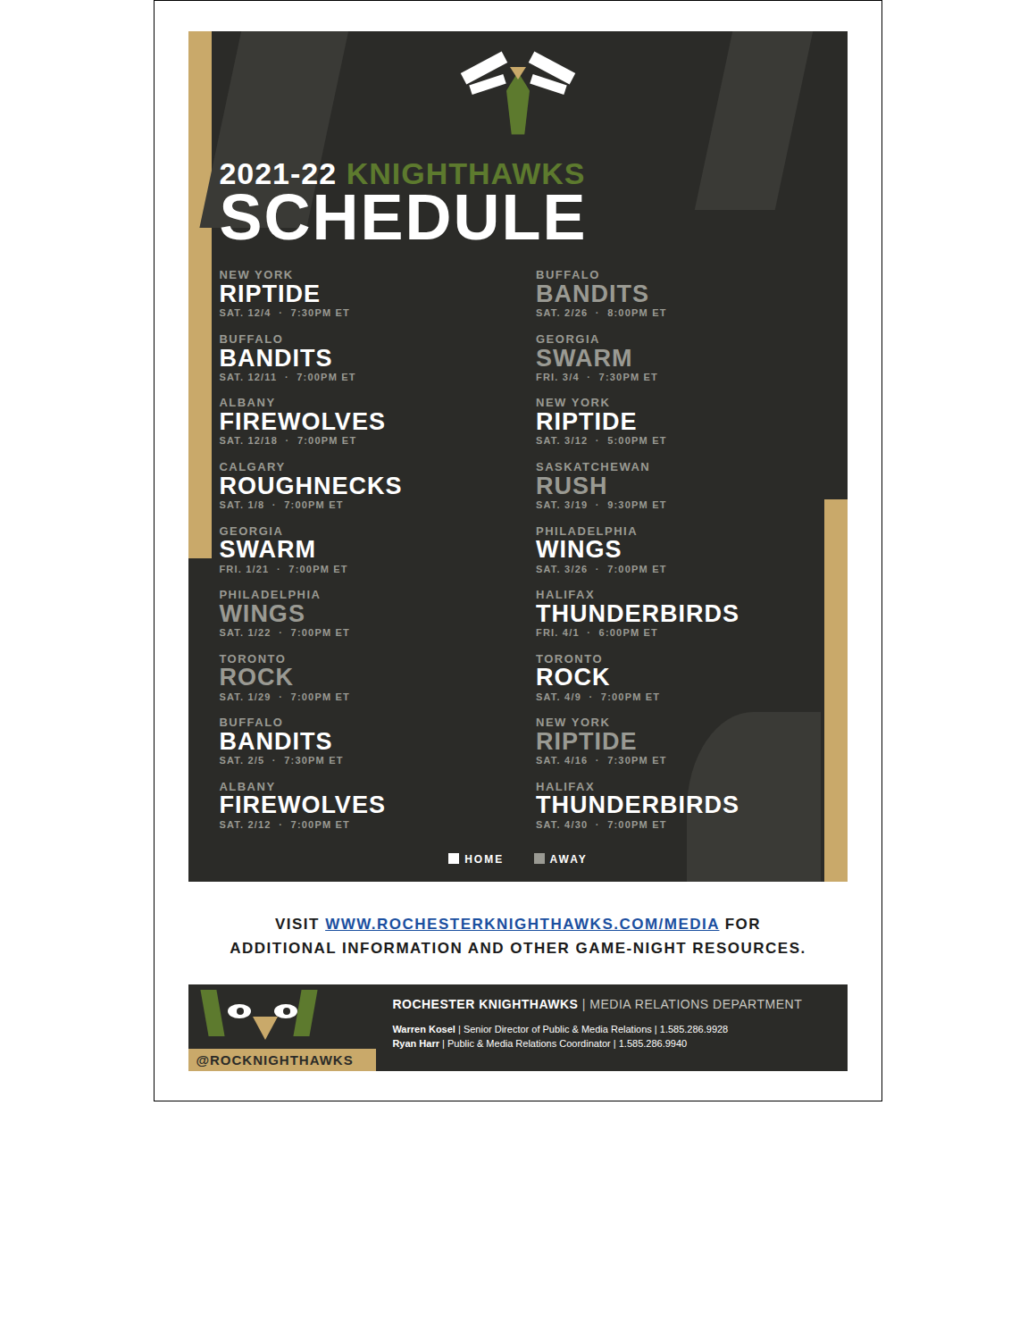2021-22 KNIGHTHAWKS
SCHEDULE
NEW YORK
RIPTIDE
SAT. 12/4 · 7:30PM ET
BUFFALO
BANDITS
SAT. 2/26 · 8:00PM ET
BUFFALO
BANDITS
SAT. 12/11 · 7:00PM ET
GEORGIA
SWARM
FRI. 3/4 · 7:30PM ET
ALBANY
FIREWOLVES
SAT. 12/18 · 7:00PM ET
NEW YORK
RIPTIDE
SAT. 3/12 · 5:00PM ET
CALGARY
ROUGHNECKS
SAT. 1/8 · 7:00PM ET
SASKATCHEWAN
RUSH
SAT. 3/19 · 9:30PM ET
GEORGIA
SWARM
FRI. 1/21 · 7:00PM ET
PHILADELPHIA
WINGS
SAT. 3/26 · 7:00PM ET
PHILADELPHIA
WINGS
SAT. 1/22 · 7:00PM ET
HALIFAX
THUNDERBIRDS
FRI. 4/1 · 6:00PM ET
TORONTO
ROCK
SAT. 1/29 · 7:00PM ET
TORONTO
ROCK
SAT. 4/9 · 7:00PM ET
BUFFALO
BANDITS
SAT. 2/5 · 7:30PM ET
NEW YORK
RIPTIDE
SAT. 4/16 · 7:30PM ET
ALBANY
FIREWOLVES
SAT. 2/12 · 7:00PM ET
HALIFAX
THUNDERBIRDS
SAT. 4/30 · 7:00PM ET
HOME AWAY
VISIT WWW.ROCHESTERKNIGHTHAWKS.COM/MEDIA FOR
ADDITIONAL INFORMATION AND OTHER GAME-NIGHT RESOURCES.
@ROCKNIGHTHAWKS
ROCHESTER KNIGHTHAWKS | MEDIA RELATIONS DEPARTMENT
Warren Kosel | Senior Director of Public & Media Relations | 1.585.286.9928
Ryan Harr | Public & Media Relations Coordinator | 1.585.286.9940